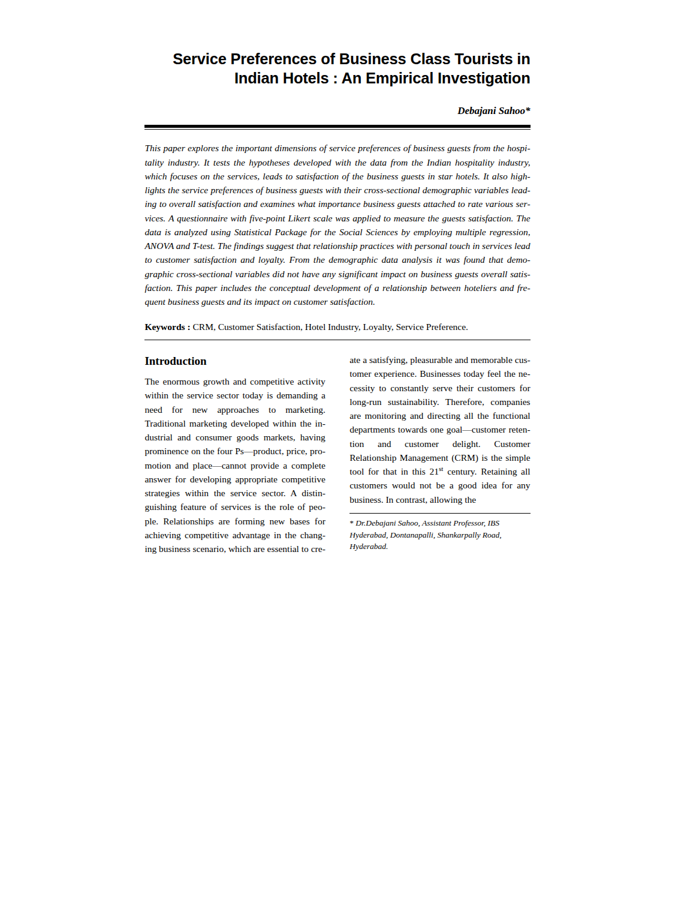Service Preferences of Business Class Tourists in Indian Hotels : An Empirical Investigation
Debajani Sahoo*
This paper explores the important dimensions of service preferences of business guests from the hospitality industry. It tests the hypotheses developed with the data from the Indian hospitality industry, which focuses on the services, leads to satisfaction of the business guests in star hotels. It also highlights the service preferences of business guests with their cross-sectional demographic variables leading to overall satisfaction and examines what importance business guests attached to rate various services. A questionnaire with five-point Likert scale was applied to measure the guests satisfaction. The data is analyzed using Statistical Package for the Social Sciences by employing multiple regression, ANOVA and T-test. The findings suggest that relationship practices with personal touch in services lead to customer satisfaction and loyalty. From the demographic data analysis it was found that demographic cross-sectional variables did not have any significant impact on business guests overall satisfaction. This paper includes the conceptual development of a relationship between hoteliers and frequent business guests and its impact on customer satisfaction.
Keywords : CRM, Customer Satisfaction, Hotel Industry, Loyalty, Service Preference.
Introduction
The enormous growth and competitive activity within the service sector today is demanding a need for new approaches to marketing. Traditional marketing developed within the industrial and consumer goods markets, having prominence on the four Ps—product, price, promotion and place—cannot provide a complete answer for developing appropriate competitive strategies within the service sector. A distinguishing feature of services is the role of people. Relationships are forming new bases for achieving competitive advantage in the changing business scenario, which are essential to create a satisfying, pleasurable and memorable customer experience. Businesses today feel the necessity to constantly serve their customers for long-run sustainability. Therefore, companies are monitoring and directing all the functional departments towards one goal—customer retention and customer delight. Customer Relationship Management (CRM) is the simple tool for that in this 21st century. Retaining all customers would not be a good idea for any business. In contrast, allowing the
* Dr.Debajani Sahoo, Assistant Professor, IBS Hyderabad, Dontanapalli, Shankarpally Road, Hyderabad.